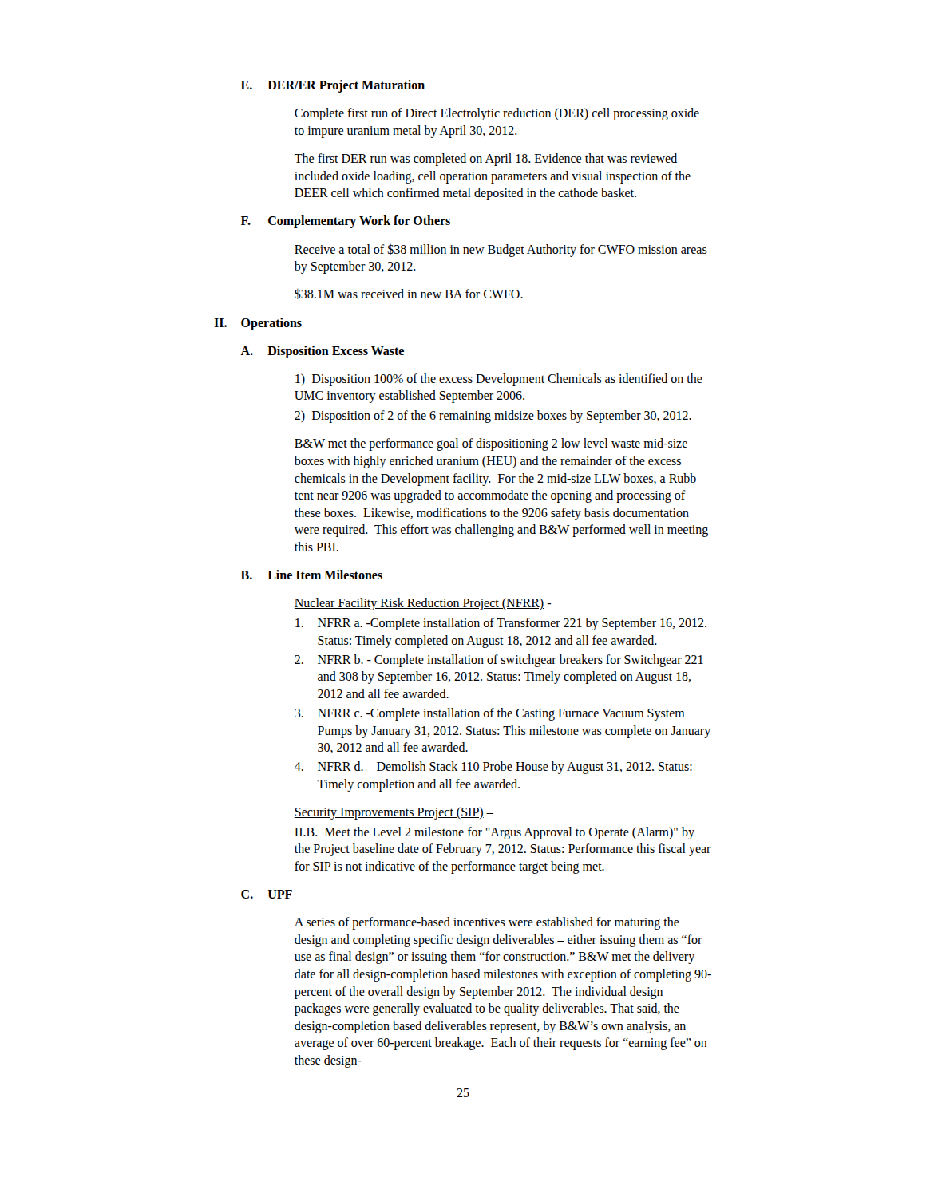E.
DER/ER Project Maturation
Complete first run of Direct Electrolytic reduction (DER) cell processing oxide to impure uranium metal by April 30, 2012.
The first DER run was completed on April 18. Evidence that was reviewed included oxide loading, cell operation parameters and visual inspection of the DEER cell which confirmed metal deposited in the cathode basket.
F.
Complementary Work for Others
Receive a total of $38 million in new Budget Authority for CWFO mission areas by September 30, 2012.
$38.1M was received in new BA for CWFO.
II.
Operations
A.
Disposition Excess Waste
1) Disposition 100% of the excess Development Chemicals as identified on the UMC inventory established September 2006.
2) Disposition of 2 of the 6 remaining midsize boxes by September 30, 2012.
B&W met the performance goal of dispositioning 2 low level waste mid-size boxes with highly enriched uranium (HEU) and the remainder of the excess chemicals in the Development facility. For the 2 mid-size LLW boxes, a Rubb tent near 9206 was upgraded to accommodate the opening and processing of these boxes. Likewise, modifications to the 9206 safety basis documentation were required. This effort was challenging and B&W performed well in meeting this PBI.
B.
Line Item Milestones
Nuclear Facility Risk Reduction Project (NFRR) -
1. NFRR a. -Complete installation of Transformer 221 by September 16, 2012. Status: Timely completed on August 18, 2012 and all fee awarded.
2. NFRR b. - Complete installation of switchgear breakers for Switchgear 221 and 308 by September 16, 2012. Status: Timely completed on August 18, 2012 and all fee awarded.
3. NFRR c. -Complete installation of the Casting Furnace Vacuum System Pumps by January 31, 2012. Status: This milestone was complete on January 30, 2012 and all fee awarded.
4. NFRR d. – Demolish Stack 110 Probe House by August 31, 2012. Status: Timely completion and all fee awarded.
Security Improvements Project (SIP) –
II.B. Meet the Level 2 milestone for "Argus Approval to Operate (Alarm)" by the Project baseline date of February 7, 2012. Status: Performance this fiscal year for SIP is not indicative of the performance target being met.
C.
UPF
A series of performance-based incentives were established for maturing the design and completing specific design deliverables – either issuing them as “for use as final design” or issuing them “for construction.” B&W met the delivery date for all design-completion based milestones with exception of completing 90-percent of the overall design by September 2012. The individual design packages were generally evaluated to be quality deliverables. That said, the design-completion based deliverables represent, by B&W’s own analysis, an average of over 60-percent breakage. Each of their requests for “earning fee” on these design-
25